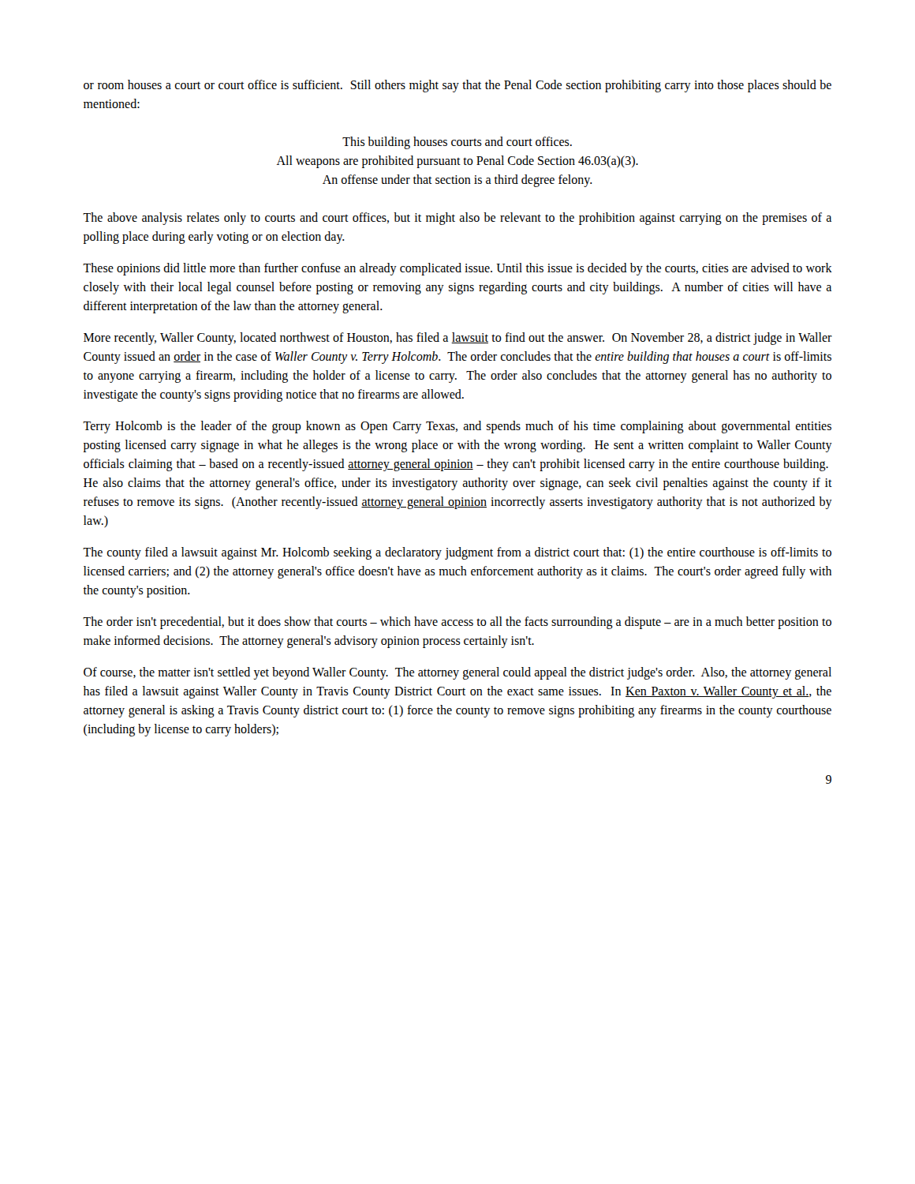or room houses a court or court office is sufficient. Still others might say that the Penal Code section prohibiting carry into those places should be mentioned:
This building houses courts and court offices. All weapons are prohibited pursuant to Penal Code Section 46.03(a)(3). An offense under that section is a third degree felony.
The above analysis relates only to courts and court offices, but it might also be relevant to the prohibition against carrying on the premises of a polling place during early voting or on election day.
These opinions did little more than further confuse an already complicated issue. Until this issue is decided by the courts, cities are advised to work closely with their local legal counsel before posting or removing any signs regarding courts and city buildings. A number of cities will have a different interpretation of the law than the attorney general.
More recently, Waller County, located northwest of Houston, has filed a lawsuit to find out the answer. On November 28, a district judge in Waller County issued an order in the case of Waller County v. Terry Holcomb. The order concludes that the entire building that houses a court is off-limits to anyone carrying a firearm, including the holder of a license to carry. The order also concludes that the attorney general has no authority to investigate the county's signs providing notice that no firearms are allowed.
Terry Holcomb is the leader of the group known as Open Carry Texas, and spends much of his time complaining about governmental entities posting licensed carry signage in what he alleges is the wrong place or with the wrong wording. He sent a written complaint to Waller County officials claiming that – based on a recently-issued attorney general opinion – they can't prohibit licensed carry in the entire courthouse building. He also claims that the attorney general's office, under its investigatory authority over signage, can seek civil penalties against the county if it refuses to remove its signs. (Another recently-issued attorney general opinion incorrectly asserts investigatory authority that is not authorized by law.)
The county filed a lawsuit against Mr. Holcomb seeking a declaratory judgment from a district court that: (1) the entire courthouse is off-limits to licensed carriers; and (2) the attorney general's office doesn't have as much enforcement authority as it claims. The court's order agreed fully with the county's position.
The order isn't precedential, but it does show that courts – which have access to all the facts surrounding a dispute – are in a much better position to make informed decisions. The attorney general's advisory opinion process certainly isn't.
Of course, the matter isn't settled yet beyond Waller County. The attorney general could appeal the district judge's order. Also, the attorney general has filed a lawsuit against Waller County in Travis County District Court on the exact same issues. In Ken Paxton v. Waller County et al., the attorney general is asking a Travis County district court to: (1) force the county to remove signs prohibiting any firearms in the county courthouse (including by license to carry holders);
9